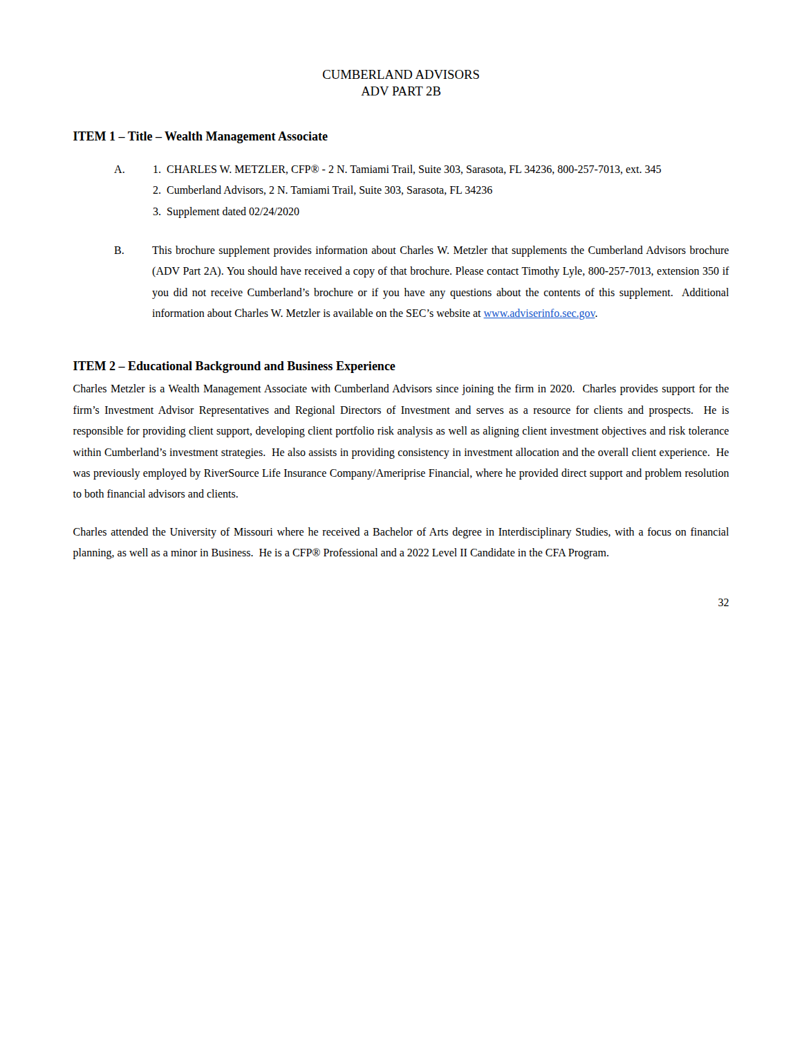CUMBERLAND ADVISORS ADV PART 2B
ITEM 1 – Title – Wealth Management Associate
A.
1. CHARLES W. METZLER, CFP® - 2 N. Tamiami Trail, Suite 303, Sarasota, FL 34236, 800-257-7013, ext. 345
2. Cumberland Advisors, 2 N. Tamiami Trail, Suite 303, Sarasota, FL 34236
3. Supplement dated 02/24/2020
B.
This brochure supplement provides information about Charles W. Metzler that supplements the Cumberland Advisors brochure (ADV Part 2A). You should have received a copy of that brochure. Please contact Timothy Lyle, 800-257-7013, extension 350 if you did not receive Cumberland’s brochure or if you have any questions about the contents of this supplement. Additional information about Charles W. Metzler is available on the SEC’s website at www.adviserinfo.sec.gov.
ITEM 2 – Educational Background and Business Experience
Charles Metzler is a Wealth Management Associate with Cumberland Advisors since joining the firm in 2020. Charles provides support for the firm’s Investment Advisor Representatives and Regional Directors of Investment and serves as a resource for clients and prospects. He is responsible for providing client support, developing client portfolio risk analysis as well as aligning client investment objectives and risk tolerance within Cumberland’s investment strategies. He also assists in providing consistency in investment allocation and the overall client experience. He was previously employed by RiverSource Life Insurance Company/Ameriprise Financial, where he provided direct support and problem resolution to both financial advisors and clients.
Charles attended the University of Missouri where he received a Bachelor of Arts degree in Interdisciplinary Studies, with a focus on financial planning, as well as a minor in Business. He is a CFP® Professional and a 2022 Level II Candidate in the CFA Program.
32